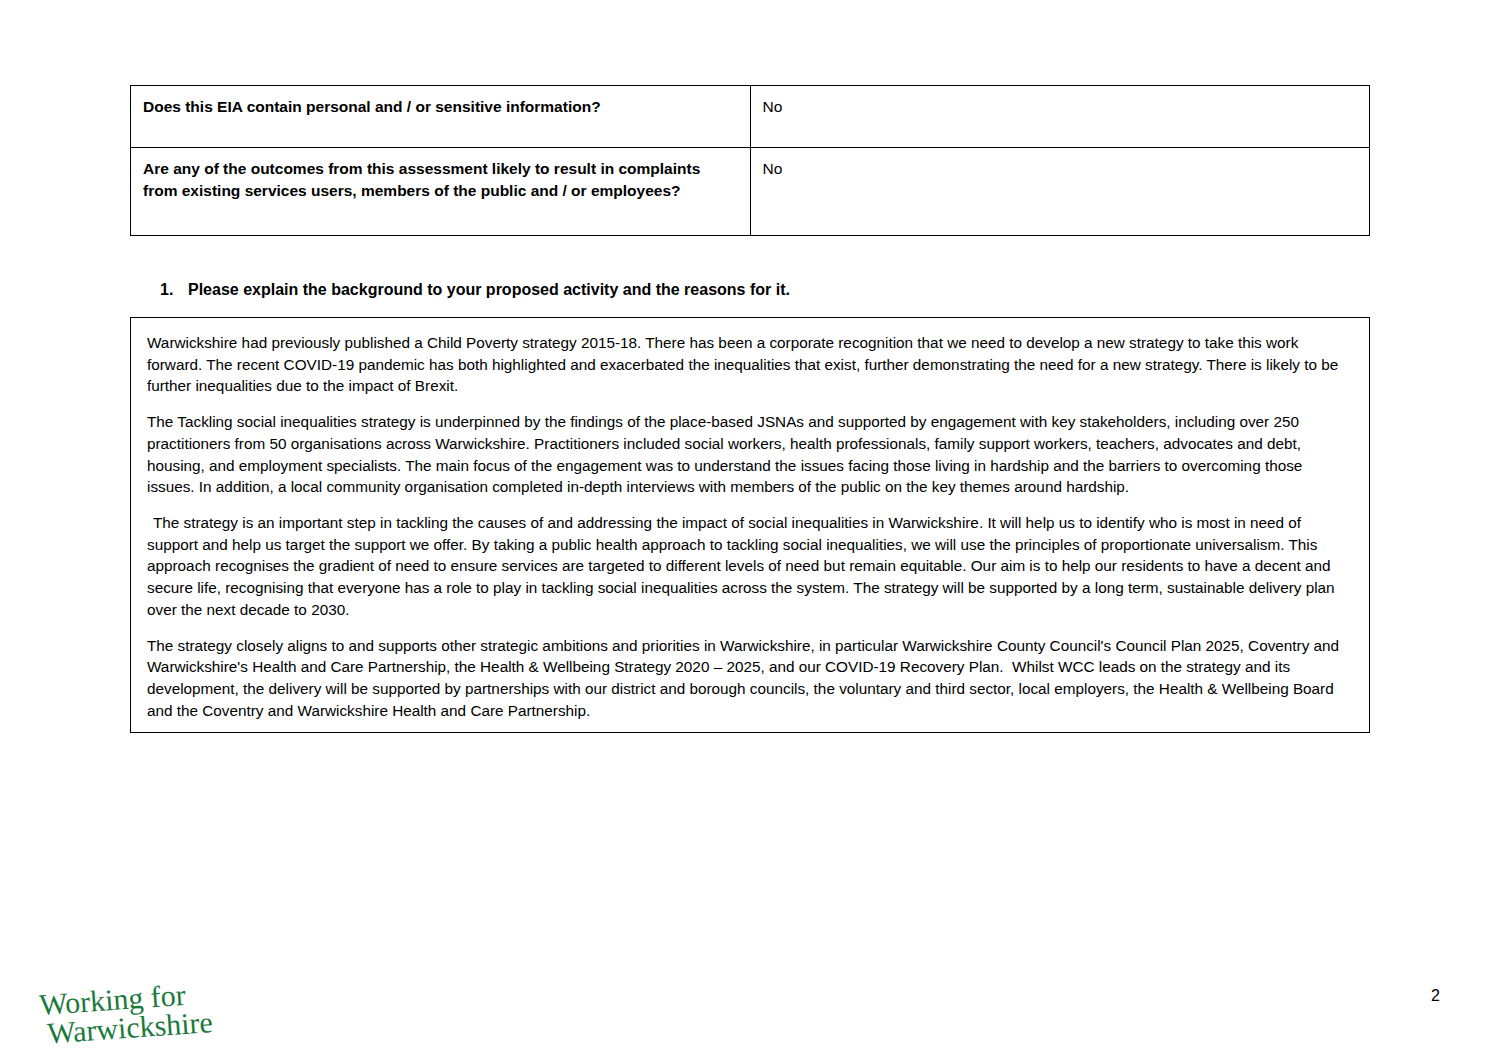| Does this EIA contain personal and / or sensitive information? | No |
| Are any of the outcomes from this assessment likely to result in complaints from existing services users, members of the public and / or employees? | No |
1. Please explain the background to your proposed activity and the reasons for it.
Warwickshire had previously published a Child Poverty strategy 2015-18. There has been a corporate recognition that we need to develop a new strategy to take this work forward. The recent COVID-19 pandemic has both highlighted and exacerbated the inequalities that exist, further demonstrating the need for a new strategy. There is likely to be further inequalities due to the impact of Brexit.
The Tackling social inequalities strategy is underpinned by the findings of the place-based JSNAs and supported by engagement with key stakeholders, including over 250 practitioners from 50 organisations across Warwickshire. Practitioners included social workers, health professionals, family support workers, teachers, advocates and debt, housing, and employment specialists. The main focus of the engagement was to understand the issues facing those living in hardship and the barriers to overcoming those issues. In addition, a local community organisation completed in-depth interviews with members of the public on the key themes around hardship.
The strategy is an important step in tackling the causes of and addressing the impact of social inequalities in Warwickshire. It will help us to identify who is most in need of support and help us target the support we offer. By taking a public health approach to tackling social inequalities, we will use the principles of proportionate universalism. This approach recognises the gradient of need to ensure services are targeted to different levels of need but remain equitable. Our aim is to help our residents to have a decent and secure life, recognising that everyone has a role to play in tackling social inequalities across the system. The strategy will be supported by a long term, sustainable delivery plan over the next decade to 2030.
The strategy closely aligns to and supports other strategic ambitions and priorities in Warwickshire, in particular Warwickshire County Council's Council Plan 2025, Coventry and Warwickshire's Health and Care Partnership, the Health & Wellbeing Strategy 2020 – 2025, and our COVID-19 Recovery Plan. Whilst WCC leads on the strategy and its development, the delivery will be supported by partnerships with our district and borough councils, the voluntary and third sector, local employers, the Health & Wellbeing Board and the Coventry and Warwickshire Health and Care Partnership.
2
Working for Warwickshire